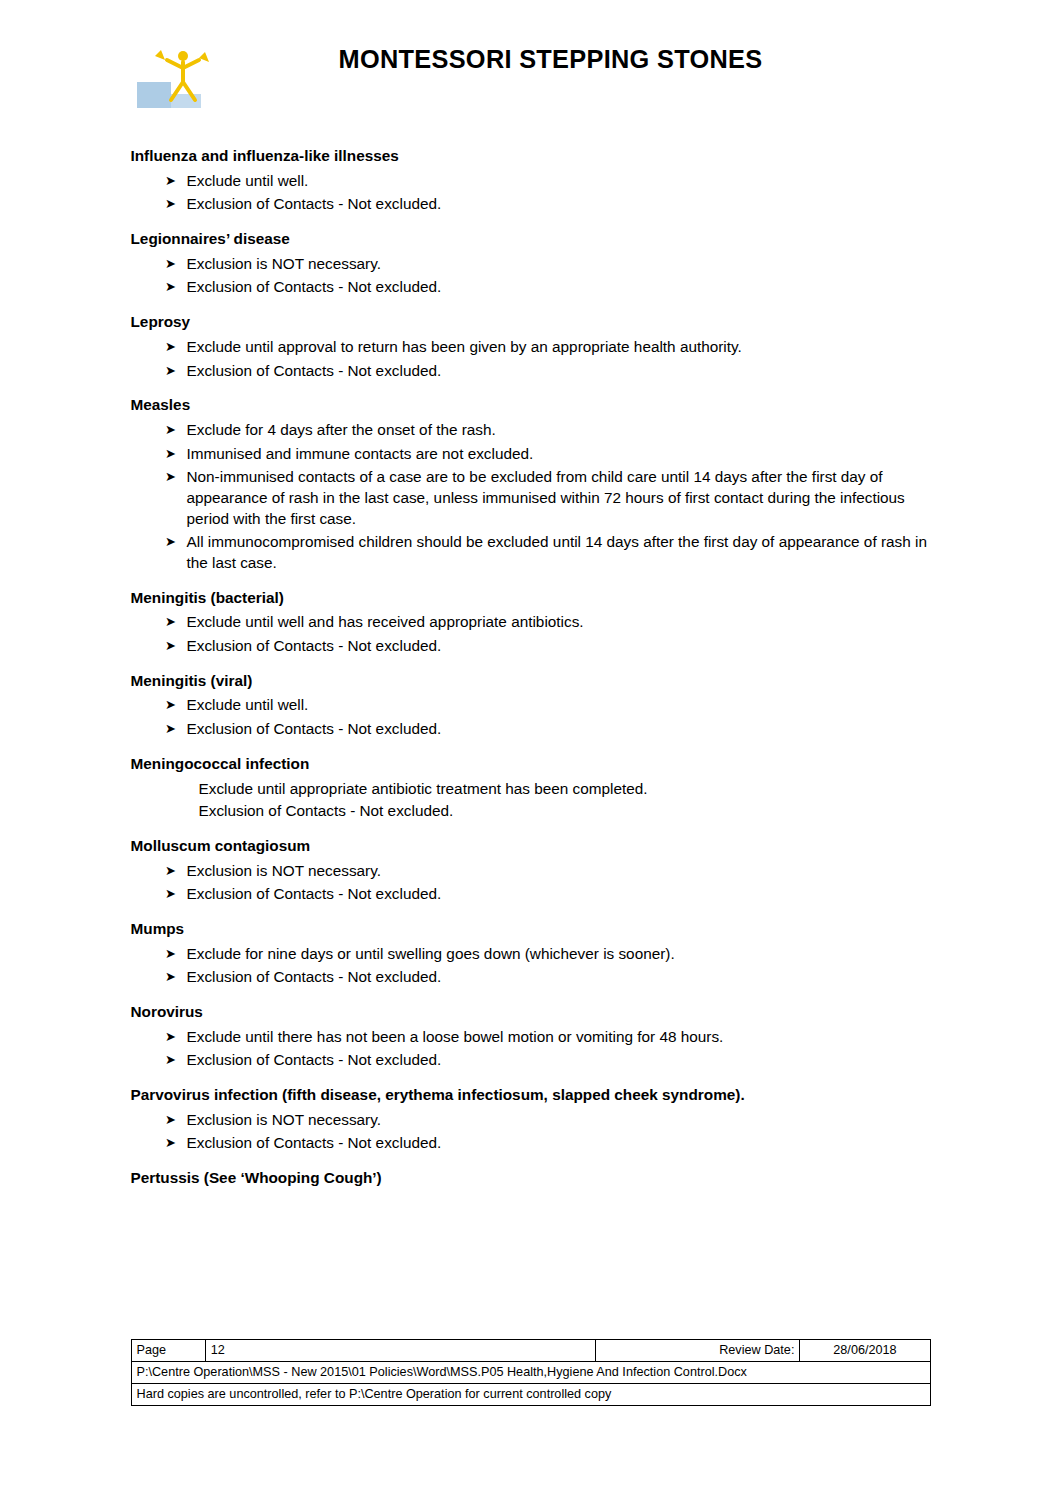MONTESSORI STEPPING STONES
Influenza and influenza-like illnesses
Exclude until well.
Exclusion of Contacts - Not excluded.
Legionnaires’ disease
Exclusion is NOT necessary.
Exclusion of Contacts - Not excluded.
Leprosy
Exclude until approval to return has been given by an appropriate health authority.
Exclusion of Contacts - Not excluded.
Measles
Exclude for 4 days after the onset of the rash.
Immunised and immune contacts are not excluded.
Non-immunised contacts of a case are to be excluded from child care until 14 days after the first day of appearance of rash in the last case, unless immunised within 72 hours of first contact during the infectious period with the first case.
All immunocompromised children should be excluded until 14 days after the first day of appearance of rash in the last case.
Meningitis (bacterial)
Exclude until well and has received appropriate antibiotics.
Exclusion of Contacts - Not excluded.
Meningitis (viral)
Exclude until well.
Exclusion of Contacts - Not excluded.
Meningococcal infection
Exclude until appropriate antibiotic treatment has been completed.
Exclusion of Contacts - Not excluded.
Molluscum contagiosum
Exclusion is NOT necessary.
Exclusion of Contacts - Not excluded.
Mumps
Exclude for nine days or until swelling goes down (whichever is sooner).
Exclusion of Contacts - Not excluded.
Norovirus
Exclude until there has not been a loose bowel motion or vomiting for 48 hours.
Exclusion of Contacts - Not excluded.
Parvovirus infection (fifth disease, erythema infectiosum, slapped cheek syndrome).
Exclusion is NOT necessary.
Exclusion of Contacts - Not excluded.
Pertussis (See ‘Whooping Cough’)
| Page | 12 | Review Date: | 28/06/2018 |
| P:\Centre Operation\MSS - New 2015\01 Policies\Word\MSS.P05 Health,Hygiene And Infection Control.Docx |
| Hard copies are uncontrolled, refer to P:\Centre Operation for current controlled copy |